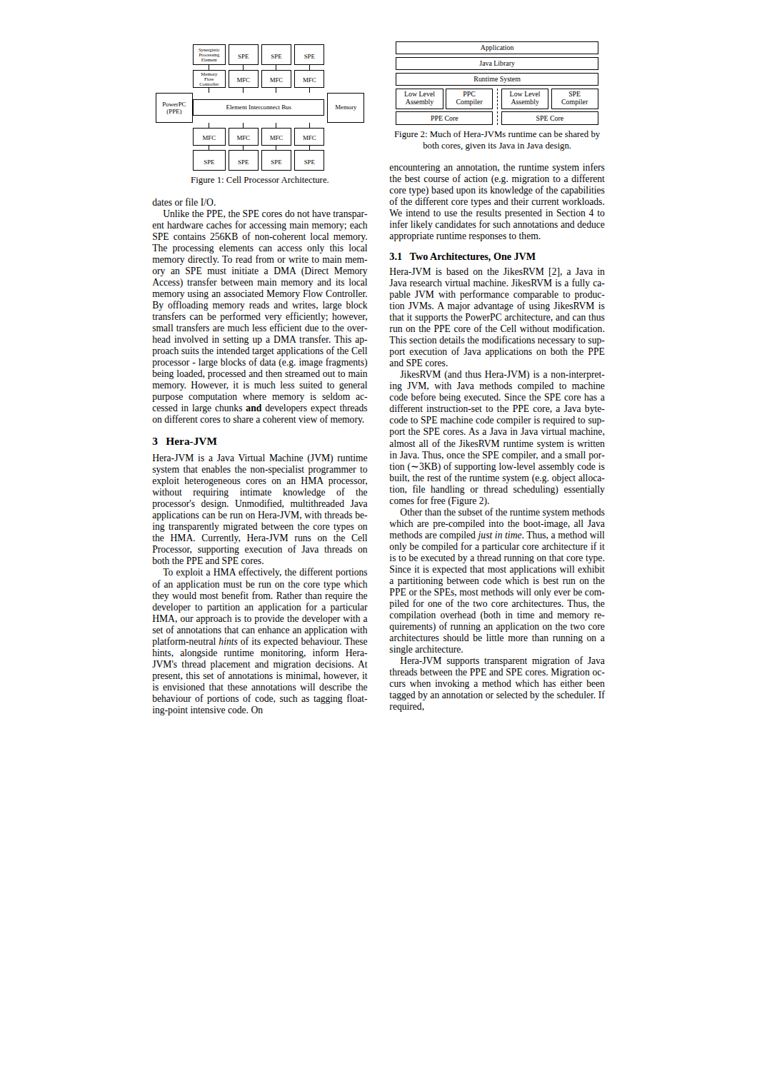| | Synergistic Processing Element | | SPE | | SPE | | SPE | | |
| | Memory Flow Controller | | MFC | | MFC | | MFC | | |
| PowerPC (PPE) | Element Interconnect Bus | | Memory |
| | MFC | | MFC | | MFC | | MFC | | |
| | SPE | | SPE | | SPE | | SPE | | |
Figure 1: Cell Processor Architecture.
dates or file I/O.
Unlike the PPE, the SPE cores do not have transparent hardware caches for accessing main memory; each SPE contains 256KB of non-coherent local memory. The processing elements can access only this local memory directly. To read from or write to main memory an SPE must initiate a DMA (Direct Memory Access) transfer between main memory and its local memory using an associated Memory Flow Controller. By offloading memory reads and writes, large block transfers can be performed very efficiently; however, small transfers are much less efficient due to the overhead involved in setting up a DMA transfer. This approach suits the intended target applications of the Cell processor - large blocks of data (e.g. image fragments) being loaded, processed and then streamed out to main memory. However, it is much less suited to general purpose computation where memory is seldom accessed in large chunks and developers expect threads on different cores to share a coherent view of memory.
3 Hera-JVM
Hera-JVM is a Java Virtual Machine (JVM) runtime system that enables the non-specialist programmer to exploit heterogeneous cores on an HMA processor, without requiring intimate knowledge of the processor's design. Unmodified, multithreaded Java applications can be run on Hera-JVM, with threads being transparently migrated between the core types on the HMA. Currently, Hera-JVM runs on the Cell Processor, supporting execution of Java threads on both the PPE and SPE cores.
To exploit a HMA effectively, the different portions of an application must be run on the core type which they would most benefit from. Rather than require the developer to partition an application for a particular HMA, our approach is to provide the developer with a set of annotations that can enhance an application with platform-neutral hints of its expected behaviour. These hints, alongside runtime monitoring, inform Hera-JVM's thread placement and migration decisions. At present, this set of annotations is minimal, however, it is envisioned that these annotations will describe the behaviour of portions of code, such as tagging floating-point intensive code. On
Application
Java Library
Runtime System
Low Level
Assembly
PPC
Compiler
Low Level
Assembly
SPE
Compiler
PPE Core
SPE Core
Figure 2: Much of Hera-JVMs runtime can be shared by both cores, given its Java in Java design.
encountering an annotation, the runtime system infers the best course of action (e.g. migration to a different core type) based upon its knowledge of the capabilities of the different core types and their current workloads. We intend to use the results presented in Section 4 to infer likely candidates for such annotations and deduce appropriate runtime responses to them.
3.1 Two Architectures, One JVM
Hera-JVM is based on the JikesRVM [2], a Java in Java research virtual machine. JikesRVM is a fully capable JVM with performance comparable to production JVMs. A major advantage of using JikesRVM is that it supports the PowerPC architecture, and can thus run on the PPE core of the Cell without modification. This section details the modifications necessary to support execution of Java applications on both the PPE and SPE cores.
JikesRVM (and thus Hera-JVM) is a non-interpreting JVM, with Java methods compiled to machine code before being executed. Since the SPE core has a different instruction-set to the PPE core, a Java bytecode to SPE machine code compiler is required to support the SPE cores. As a Java in Java virtual machine, almost all of the JikesRVM runtime system is written in Java. Thus, once the SPE compiler, and a small portion (∼3KB) of supporting low-level assembly code is built, the rest of the runtime system (e.g. object allocation, file handling or thread scheduling) essentially comes for free (Figure 2).
Other than the subset of the runtime system methods which are pre-compiled into the boot-image, all Java methods are compiled just in time. Thus, a method will only be compiled for a particular core architecture if it is to be executed by a thread running on that core type. Since it is expected that most applications will exhibit a partitioning between code which is best run on the PPE or the SPEs, most methods will only ever be compiled for one of the two core architectures. Thus, the compilation overhead (both in time and memory requirements) of running an application on the two core architectures should be little more than running on a single architecture.
Hera-JVM supports transparent migration of Java threads between the PPE and SPE cores. Migration occurs when invoking a method which has either been tagged by an annotation or selected by the scheduler. If required,